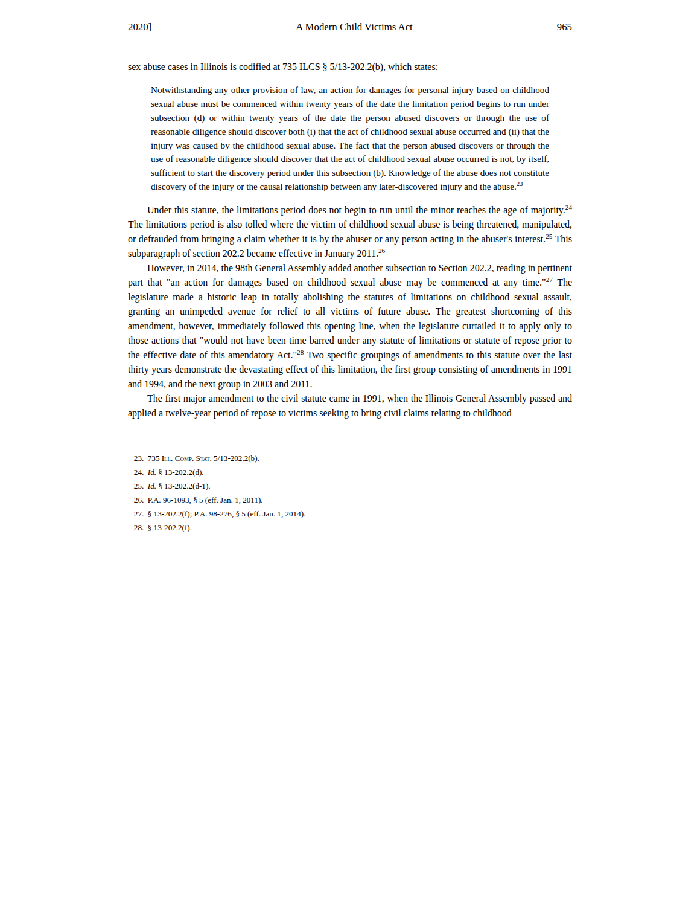2020] A Modern Child Victims Act 965
sex abuse cases in Illinois is codified at 735 ILCS § 5/13-202.2(b), which states:
Notwithstanding any other provision of law, an action for damages for personal injury based on childhood sexual abuse must be commenced within twenty years of the date the limitation period begins to run under subsection (d) or within twenty years of the date the person abused discovers or through the use of reasonable diligence should discover both (i) that the act of childhood sexual abuse occurred and (ii) that the injury was caused by the childhood sexual abuse. The fact that the person abused discovers or through the use of reasonable diligence should discover that the act of childhood sexual abuse occurred is not, by itself, sufficient to start the discovery period under this subsection (b). Knowledge of the abuse does not constitute discovery of the injury or the causal relationship between any later-discovered injury and the abuse.23
Under this statute, the limitations period does not begin to run until the minor reaches the age of majority.24 The limitations period is also tolled where the victim of childhood sexual abuse is being threatened, manipulated, or defrauded from bringing a claim whether it is by the abuser or any person acting in the abuser's interest.25 This subparagraph of section 202.2 became effective in January 2011.26
However, in 2014, the 98th General Assembly added another subsection to Section 202.2, reading in pertinent part that "an action for damages based on childhood sexual abuse may be commenced at any time."27 The legislature made a historic leap in totally abolishing the statutes of limitations on childhood sexual assault, granting an unimpeded avenue for relief to all victims of future abuse. The greatest shortcoming of this amendment, however, immediately followed this opening line, when the legislature curtailed it to apply only to those actions that "would not have been time barred under any statute of limitations or statute of repose prior to the effective date of this amendatory Act."28 Two specific groupings of amendments to this statute over the last thirty years demonstrate the devastating effect of this limitation, the first group consisting of amendments in 1991 and 1994, and the next group in 2003 and 2011.
The first major amendment to the civil statute came in 1991, when the Illinois General Assembly passed and applied a twelve-year period of repose to victims seeking to bring civil claims relating to childhood
23. 735 Ill. Comp. Stat. 5/13-202.2(b).
24. Id. § 13-202.2(d).
25. Id. § 13-202.2(d-1).
26. P.A. 96-1093, § 5 (eff. Jan. 1, 2011).
27.§ 13-202.2(f); P.A. 98-276, § 5 (eff. Jan. 1, 2014).
28.§ 13-202.2(f).